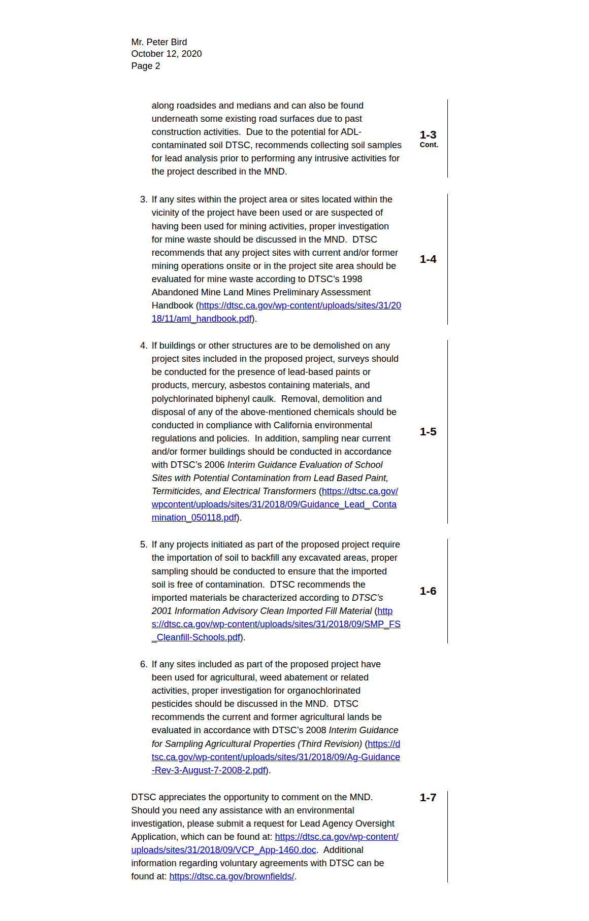Mr. Peter Bird
October 12, 2020
Page 2
1-3Cont. along roadsides and medians and can also be found underneath some existing road surfaces due to past construction activities. Due to the potential for ADL-contaminated soil DTSC, recommends collecting soil samples for lead analysis prior to performing any intrusive activities for the project described in the MND.
3. 1-4 If any sites within the project area or sites located within the vicinity of the project have been used or are suspected of having been used for mining activities, proper investigation for mine waste should be discussed in the MND. DTSC recommends that any project sites with current and/or former mining operations onsite or in the project site area should be evaluated for mine waste according to DTSC’s 1998 Abandoned Mine Land Mines Preliminary Assessment Handbook (https://dtsc.ca.gov/wp-content/uploads/sites/31/2018/11/aml_handbook.pdf).
4. 1-5 If buildings or other structures are to be demolished on any project sites included in the proposed project, surveys should be conducted for the presence of lead-based paints or products, mercury, asbestos containing materials, and polychlorinated biphenyl caulk. Removal, demolition and disposal of any of the above-mentioned chemicals should be conducted in compliance with California environmental regulations and policies. In addition, sampling near current and/or former buildings should be conducted in accordance with DTSC’s 2006 Interim Guidance Evaluation of School Sites with Potential Contamination from Lead Based Paint, Termiticides, and Electrical Transformers (https://dtsc.ca.gov/wpcontent/uploads/sites/31/2018/09/Guidance_Lead_ Contamination_050118.pdf).
5. 1-6 If any projects initiated as part of the proposed project require the importation of soil to backfill any excavated areas, proper sampling should be conducted to ensure that the imported soil is free of contamination. DTSC recommends the imported materials be characterized according to DTSC’s 2001 Information Advisory Clean Imported Fill Material (https://dtsc.ca.gov/wp-content/uploads/sites/31/2018/09/SMP_FS_Cleanfill-Schools.pdf).
6. If any sites included as part of the proposed project have been used for agricultural, weed abatement or related activities, proper investigation for organochlorinated pesticides should be discussed in the MND. DTSC recommends the current and former agricultural lands be evaluated in accordance with DTSC’s 2008 Interim Guidance for Sampling Agricultural Properties (Third Revision) (https://dtsc.ca.gov/wp-content/uploads/sites/31/2018/09/Ag-Guidance-Rev-3-August-7-2008-2.pdf).
1-7
DTSC appreciates the opportunity to comment on the MND. Should you need any assistance with an environmental investigation, please submit a request for Lead Agency Oversight Application, which can be found at: https://dtsc.ca.gov/wp-content/uploads/sites/31/2018/09/VCP_App-1460.doc. Additional information regarding voluntary agreements with DTSC can be found at: https://dtsc.ca.gov/brownfields/.